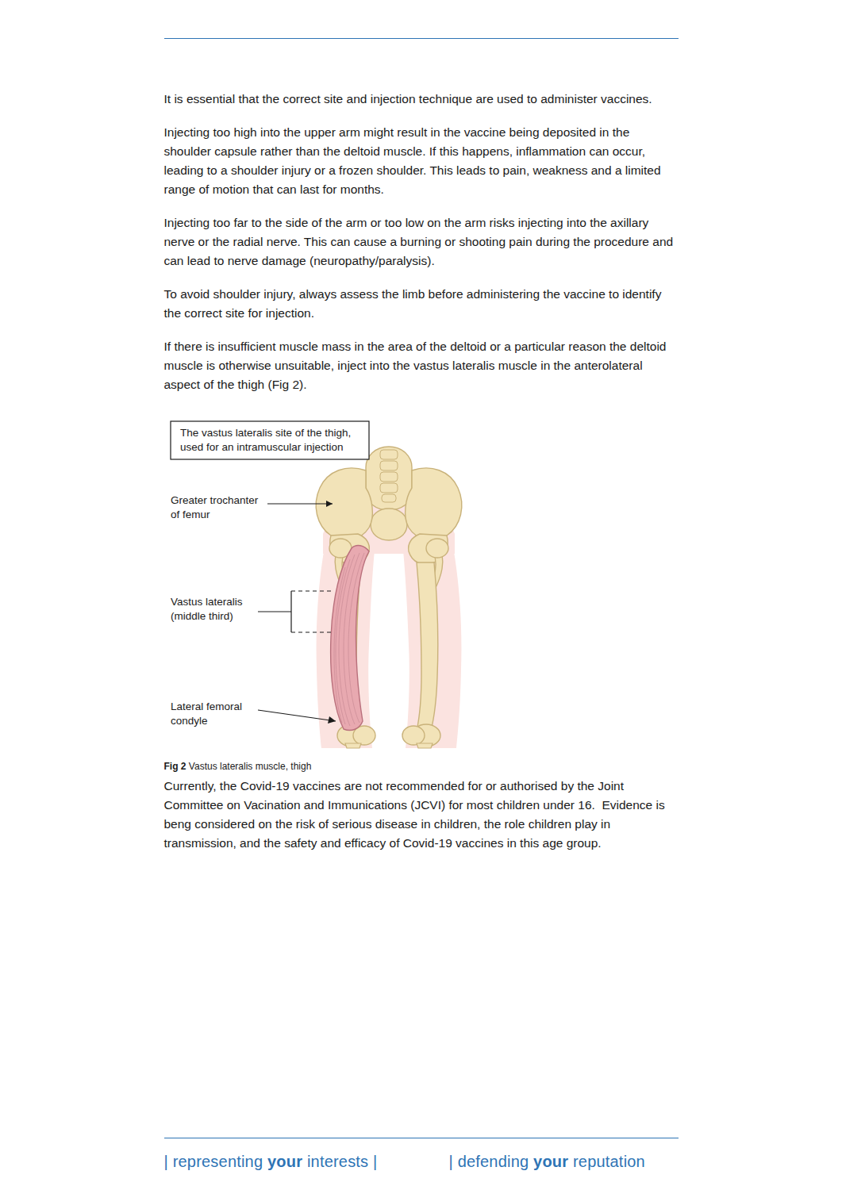It is essential that the correct site and injection technique are used to administer vaccines.
Injecting too high into the upper arm might result in the vaccine being deposited in the shoulder capsule rather than the deltoid muscle. If this happens, inflammation can occur, leading to a shoulder injury or a frozen shoulder. This leads to pain, weakness and a limited range of motion that can last for months.
Injecting too far to the side of the arm or too low on the arm risks injecting into the axillary nerve or the radial nerve. This can cause a burning or shooting pain during the procedure and can lead to nerve damage (neuropathy/paralysis).
To avoid shoulder injury, always assess the limb before administering the vaccine to identify the correct site for injection.
If there is insufficient muscle mass in the area of the deltoid or a particular reason the deltoid muscle is otherwise unsuitable, inject into the vastus lateralis muscle in the anterolateral aspect of the thigh (Fig 2).
Vastus lateralis muscle, thigh The vastus lateralis site of the thigh, used for an intramuscular injection Greater trochanter of femur Vastus lateralis (middle third) Lateral femoral condyle
Fig 2 Vastus lateralis muscle, thigh
Currently, the Covid-19 vaccines are not recommended for or authorised by the Joint Committee on Vacination and Immunications (JCVI) for most children under 16. Evidence is beng considered on the risk of serious disease in children, the role children play in transmission, and the safety and efficacy of Covid-19 vaccines in this age group.
| representing your interests |
| defending your reputation